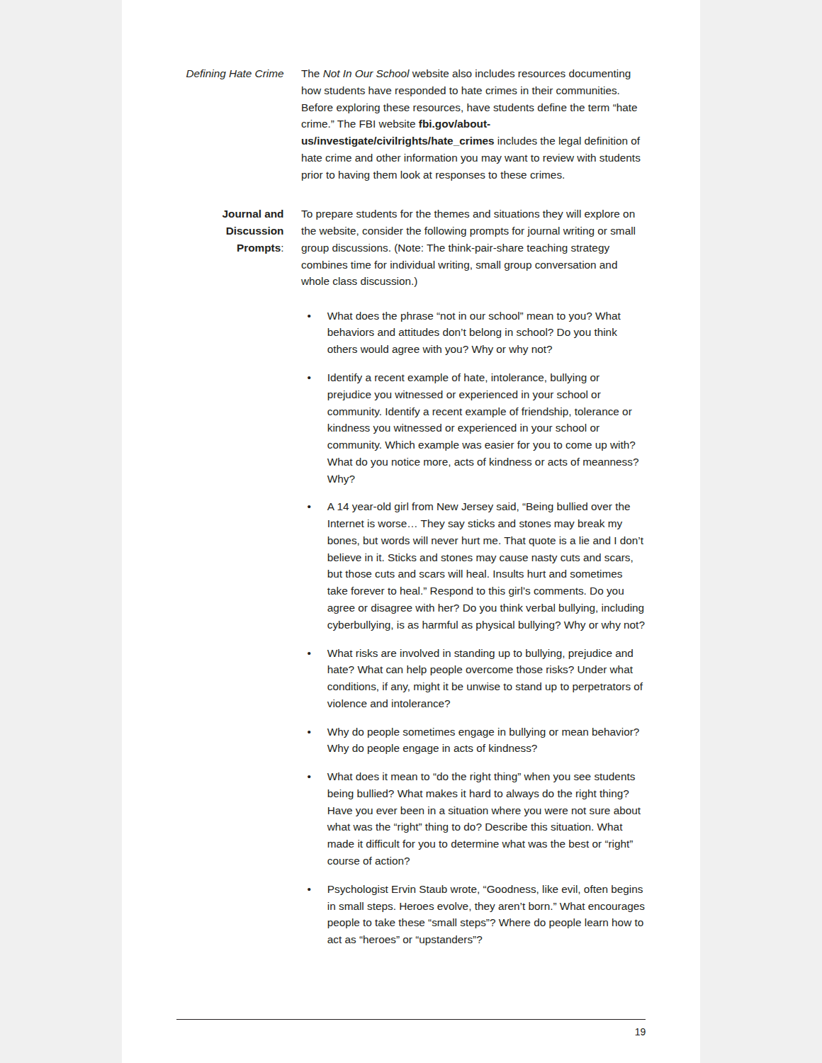Defining Hate Crime
The Not In Our School website also includes resources documenting how students have responded to hate crimes in their communities. Before exploring these resources, have students define the term “hate crime.” The FBI website fbi.gov/about-us/investigate/civilrights/hate_crimes includes the legal definition of hate crime and other information you may want to review with students prior to having them look at responses to these crimes.
Journal and Discussion Prompts:
To prepare students for the themes and situations they will explore on the website, consider the following prompts for journal writing or small group discussions. (Note: The think-pair-share teaching strategy combines time for individual writing, small group conversation and whole class discussion.)
What does the phrase “not in our school” mean to you? What behaviors and attitudes don’t belong in school? Do you think others would agree with you? Why or why not?
Identify a recent example of hate, intolerance, bullying or prejudice you witnessed or experienced in your school or community. Identify a recent example of friendship, tolerance or kindness you witnessed or experienced in your school or community. Which example was easier for you to come up with? What do you notice more, acts of kindness or acts of meanness? Why?
A 14 year-old girl from New Jersey said, “Being bullied over the Internet is worse… They say sticks and stones may break my bones, but words will never hurt me. That quote is a lie and I don’t believe in it. Sticks and stones may cause nasty cuts and scars, but those cuts and scars will heal. Insults hurt and sometimes take forever to heal.” Respond to this girl’s comments. Do you agree or disagree with her? Do you think verbal bullying, including cyberbullying, is as harmful as physical bullying? Why or why not?
What risks are involved in standing up to bullying, prejudice and hate? What can help people overcome those risks? Under what conditions, if any, might it be unwise to stand up to perpetrators of violence and intolerance?
Why do people sometimes engage in bullying or mean behavior? Why do people engage in acts of kindness?
What does it mean to “do the right thing” when you see students being bullied? What makes it hard to always do the right thing? Have you ever been in a situation where you were not sure about what was the “right” thing to do? Describe this situation. What made it difficult for you to determine what was the best or “right” course of action?
Psychologist Ervin Staub wrote, “Goodness, like evil, often begins in small steps. Heroes evolve, they aren’t born.” What encourages people to take these “small steps”? Where do people learn how to act as “heroes” or “upstanders”?
19